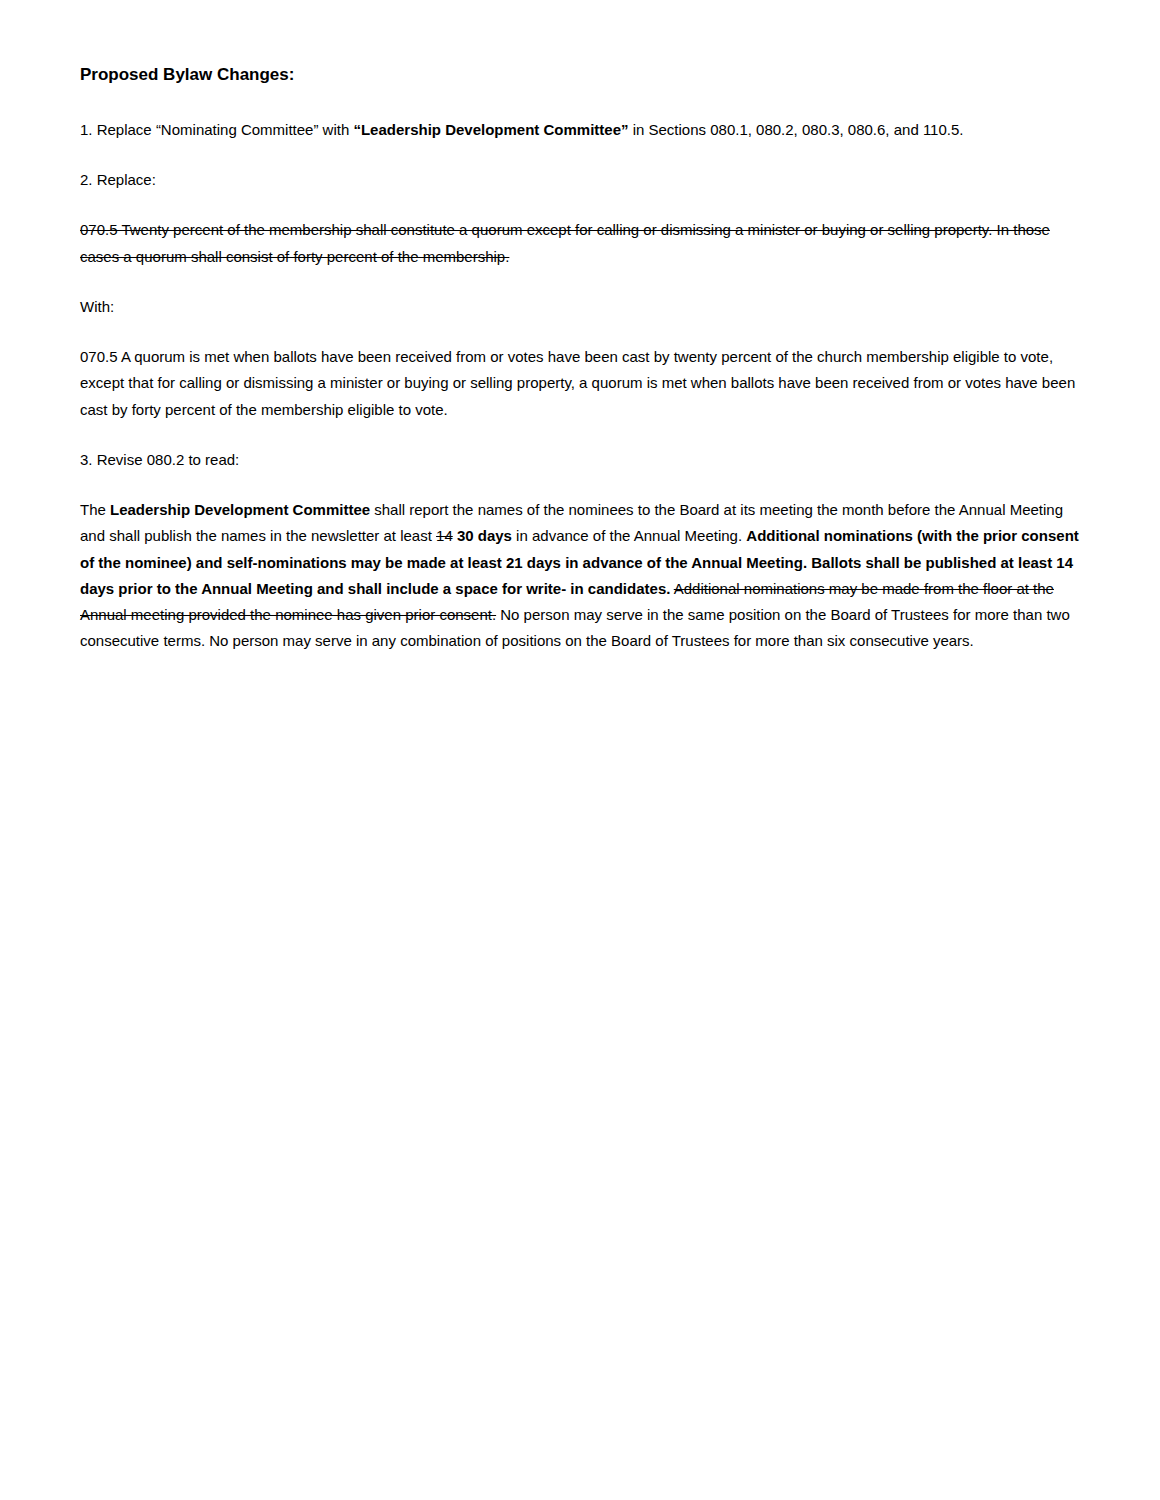Proposed Bylaw Changes:
1. Replace “Nominating Committee” with “Leadership Development Committee” in Sections 080.1, 080.2, 080.3, 080.6, and 110.5.
2. Replace:
070.5 Twenty percent of the membership shall constitute a quorum except for calling or dismissing a minister or buying or selling property. In those cases a quorum shall consist of forty percent of the membership.
With:
070.5 A quorum is met when ballots have been received from or votes have been cast by twenty percent of the church membership eligible to vote, except that for calling or dismissing a minister or buying or selling property, a quorum is met when ballots have been received from or votes have been cast by forty percent of the membership eligible to vote.
3. Revise 080.2 to read:
The Leadership Development Committee shall report the names of the nominees to the Board at its meeting the month before the Annual Meeting and shall publish the names in the newsletter at least 14 30 days in advance of the Annual Meeting. Additional nominations (with the prior consent of the nominee) and self-nominations may be made at least 21 days in advance of the Annual Meeting. Ballots shall be published at least 14 days prior to the Annual Meeting and shall include a space for write- in candidates. Additional nominations may be made from the floor at the Annual meeting provided the nominee has given prior consent. No person may serve in the same position on the Board of Trustees for more than two consecutive terms. No person may serve in any combination of positions on the Board of Trustees for more than six consecutive years.